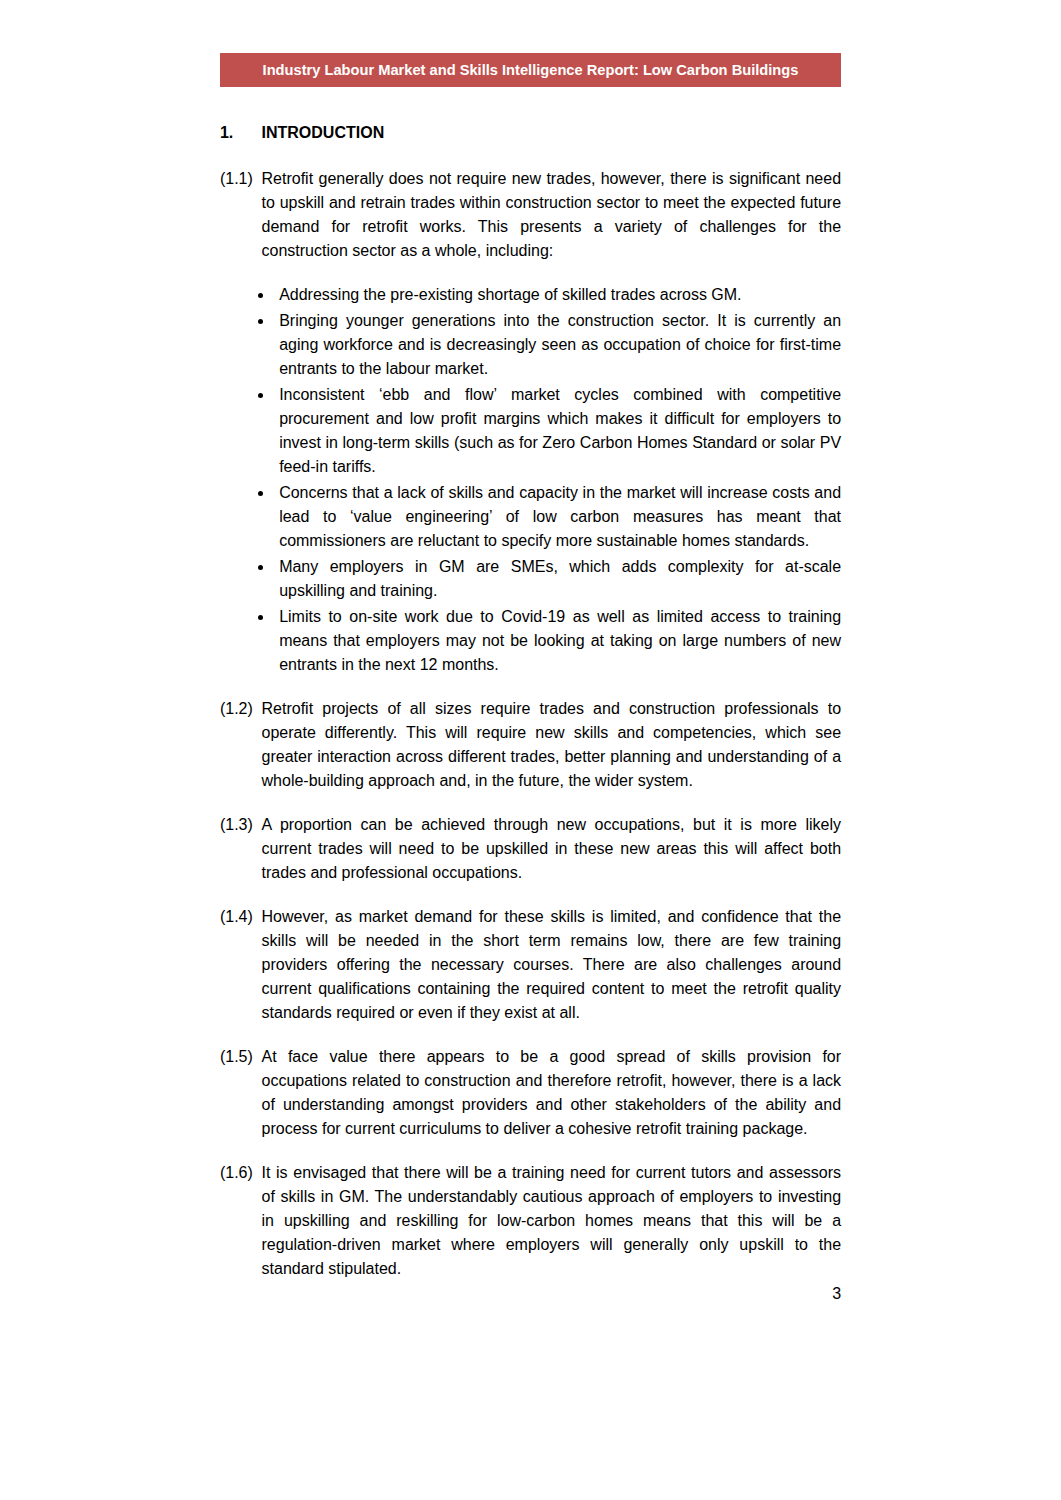Industry Labour Market and Skills Intelligence Report: Low Carbon Buildings
1. INTRODUCTION
(1.1)
Retrofit generally does not require new trades, however, there is significant need to upskill and retrain trades within construction sector to meet the expected future demand for retrofit works. This presents a variety of challenges for the construction sector as a whole, including:
Addressing the pre-existing shortage of skilled trades across GM.
Bringing younger generations into the construction sector. It is currently an aging workforce and is decreasingly seen as occupation of choice for first-time entrants to the labour market.
Inconsistent ‘ebb and flow’ market cycles combined with competitive procurement and low profit margins which makes it difficult for employers to invest in long-term skills (such as for Zero Carbon Homes Standard or solar PV feed-in tariffs.
Concerns that a lack of skills and capacity in the market will increase costs and lead to ‘value engineering’ of low carbon measures has meant that commissioners are reluctant to specify more sustainable homes standards.
Many employers in GM are SMEs, which adds complexity for at-scale upskilling and training.
Limits to on-site work due to Covid-19 as well as limited access to training means that employers may not be looking at taking on large numbers of new entrants in the next 12 months.
(1.2)
Retrofit projects of all sizes require trades and construction professionals to operate differently. This will require new skills and competencies, which see greater interaction across different trades, better planning and understanding of a whole-building approach and, in the future, the wider system.
(1.3)
A proportion can be achieved through new occupations, but it is more likely current trades will need to be upskilled in these new areas this will affect both trades and professional occupations.
(1.4)
However, as market demand for these skills is limited, and confidence that the skills will be needed in the short term remains low, there are few training providers offering the necessary courses. There are also challenges around current qualifications containing the required content to meet the retrofit quality standards required or even if they exist at all.
(1.5)
At face value there appears to be a good spread of skills provision for occupations related to construction and therefore retrofit, however, there is a lack of understanding amongst providers and other stakeholders of the ability and process for current curriculums to deliver a cohesive retrofit training package.
(1.6)
It is envisaged that there will be a training need for current tutors and assessors of skills in GM. The understandably cautious approach of employers to investing in upskilling and reskilling for low-carbon homes means that this will be a regulation-driven market where employers will generally only upskill to the standard stipulated.
3